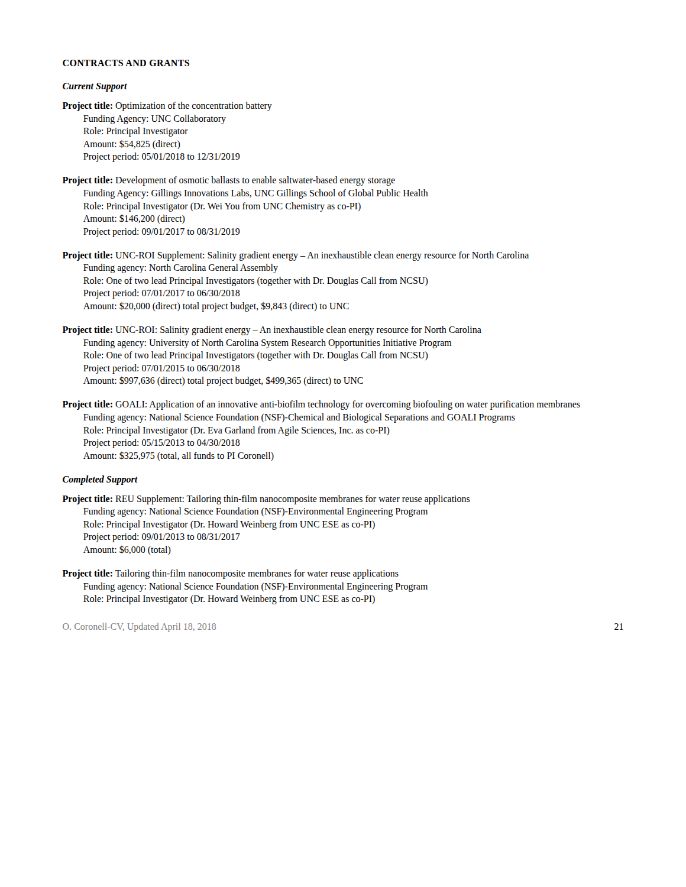CONTRACTS AND GRANTS
Current Support
Project title: Optimization of the concentration battery
Funding Agency: UNC Collaboratory Role: Principal Investigator Amount: $54,825 (direct) Project period: 05/01/2018 to 12/31/2019
Project title: Development of osmotic ballasts to enable saltwater-based energy storage
Funding Agency: Gillings Innovations Labs, UNC Gillings School of Global Public Health Role: Principal Investigator (Dr. Wei You from UNC Chemistry as co-PI) Amount: $146,200 (direct) Project period: 09/01/2017 to 08/31/2019
Project title: UNC-ROI Supplement: Salinity gradient energy – An inexhaustible clean energy resource for North Carolina
Funding agency: North Carolina General Assembly Role: One of two lead Principal Investigators (together with Dr. Douglas Call from NCSU) Project period: 07/01/2017 to 06/30/2018 Amount: $20,000 (direct) total project budget, $9,843 (direct) to UNC
Project title: UNC-ROI: Salinity gradient energy – An inexhaustible clean energy resource for North Carolina
Funding agency: University of North Carolina System Research Opportunities Initiative Program Role: One of two lead Principal Investigators (together with Dr. Douglas Call from NCSU) Project period: 07/01/2015 to 06/30/2018 Amount: $997,636 (direct) total project budget, $499,365 (direct) to UNC
Project title: GOALI: Application of an innovative anti-biofilm technology for overcoming biofouling on water purification membranes
Funding agency: National Science Foundation (NSF)-Chemical and Biological Separations and GOALI Programs Role: Principal Investigator (Dr. Eva Garland from Agile Sciences, Inc. as co-PI) Project period: 05/15/2013 to 04/30/2018 Amount: $325,975 (total, all funds to PI Coronell)
Completed Support
Project title: REU Supplement: Tailoring thin-film nanocomposite membranes for water reuse applications
Funding agency: National Science Foundation (NSF)-Environmental Engineering Program Role: Principal Investigator (Dr. Howard Weinberg from UNC ESE as co-PI) Project period: 09/01/2013 to 08/31/2017 Amount: $6,000 (total)
Project title: Tailoring thin-film nanocomposite membranes for water reuse applications
Funding agency: National Science Foundation (NSF)-Environmental Engineering Program Role: Principal Investigator (Dr. Howard Weinberg from UNC ESE as co-PI)
O. Coronell-CV, Updated April 18, 2018 21